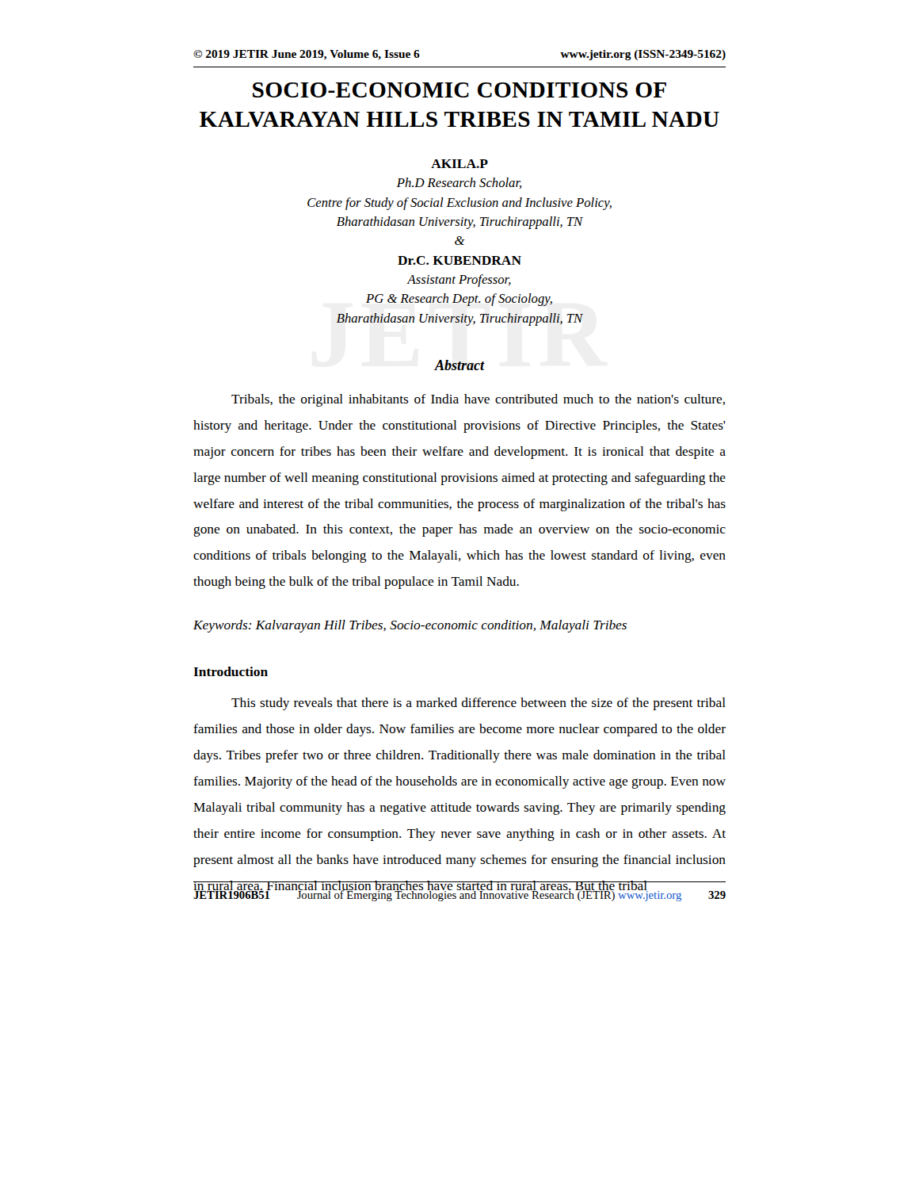© 2019 JETIR June 2019, Volume 6, Issue 6
www.jetir.org (ISSN-2349-5162)
JETIR
SOCIO-ECONOMIC CONDITIONS OF KALVARAYAN HILLS TRIBES IN TAMIL NADU
AKILA.P
Ph.D Research Scholar,
Centre for Study of Social Exclusion and Inclusive Policy,
Bharathidasan University, Tiruchirappalli, TN
&
Dr.C. KUBENDRAN
Assistant Professor,
PG & Research Dept. of Sociology,
Bharathidasan University, Tiruchirappalli, TN
Abstract
Tribals, the original inhabitants of India have contributed much to the nation's culture, history and heritage. Under the constitutional provisions of Directive Principles, the States' major concern for tribes has been their welfare and development. It is ironical that despite a large number of well meaning constitutional provisions aimed at protecting and safeguarding the welfare and interest of the tribal communities, the process of marginalization of the tribal's has gone on unabated. In this context, the paper has made an overview on the socio-economic conditions of tribals belonging to the Malayali, which has the lowest standard of living, even though being the bulk of the tribal populace in Tamil Nadu.
Keywords: Kalvarayan Hill Tribes, Socio-economic condition, Malayali Tribes
Introduction
This study reveals that there is a marked difference between the size of the present tribal families and those in older days. Now families are become more nuclear compared to the older days. Tribes prefer two or three children. Traditionally there was male domination in the tribal families. Majority of the head of the households are in economically active age group. Even now Malayali tribal community has a negative attitude towards saving. They are primarily spending their entire income for consumption. They never save anything in cash or in other assets. At present almost all the banks have introduced many schemes for ensuring the financial inclusion in rural area. Financial inclusion branches have started in rural areas. But the tribal
JETIR1906B51
Journal of Emerging Technologies and Innovative Research (JETIR) www.jetir.org
329